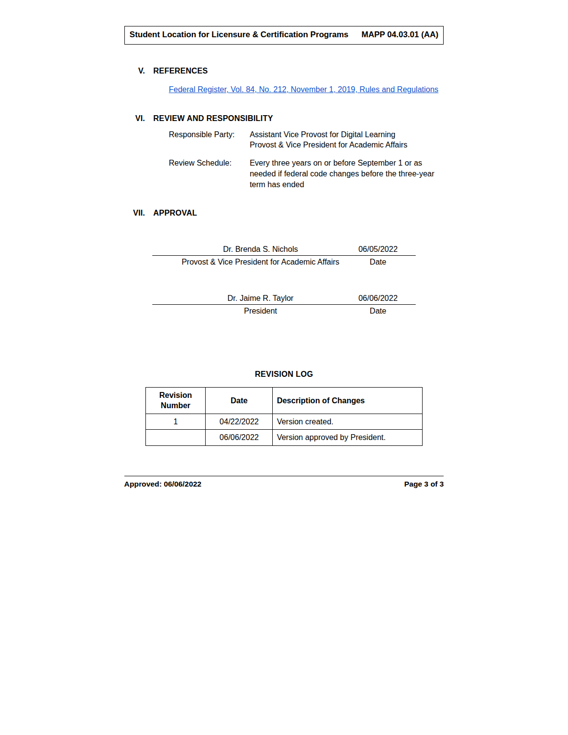Student Location for Licensure & Certification Programs MAPP 04.03.01 (AA)
V. REFERENCES
Federal Register, Vol. 84, No. 212, November 1, 2019, Rules and Regulations
VI. REVIEW AND RESPONSIBILITY
Responsible Party:
Assistant Vice Provost for Digital Learning Provost & Vice President for Academic Affairs
Review Schedule:
Every three years on or before September 1 or as needed if federal code changes before the three-year term has ended
VII. APPROVAL
Dr. Brenda S. Nichols 06/05/2022
Provost & Vice President for Academic Affairs Date
Dr. Jaime R. Taylor 06/06/2022
President Date
REVISION LOG
| Revision Number | Date | Description of Changes |
| --- | --- | --- |
| 1 | 04/22/2022 | Version created. |
| | 06/06/2022 | Version approved by President. |
Approved: 06/06/2022 Page 3 of 3